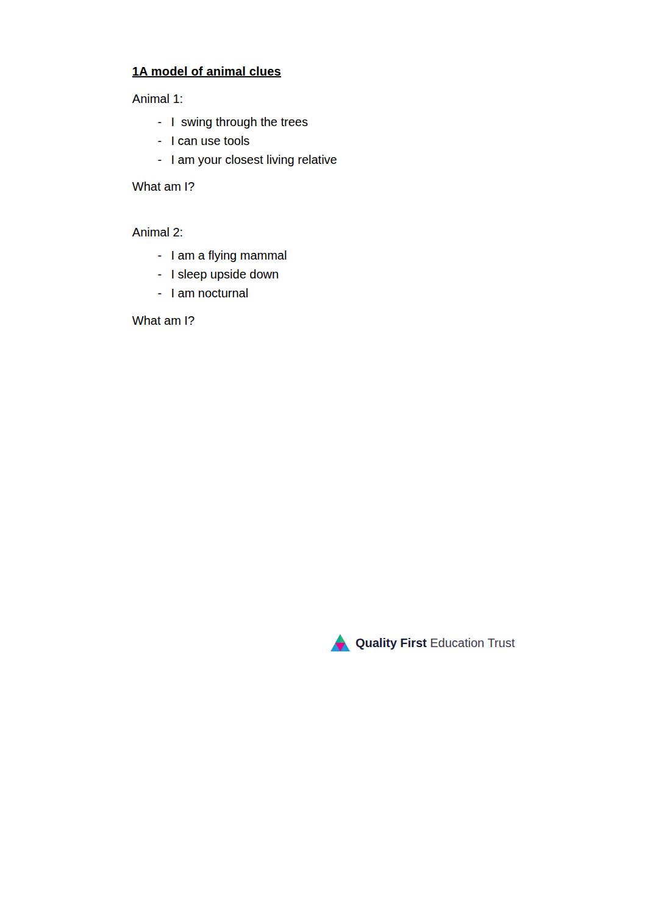1A model of animal clues
Animal 1:
I swing through the trees
I can use tools
I am your closest living relative
What am I?
Animal 2:
I am a flying mammal
I sleep upside down
I am nocturnal
What am I?
Quality First Education Trust